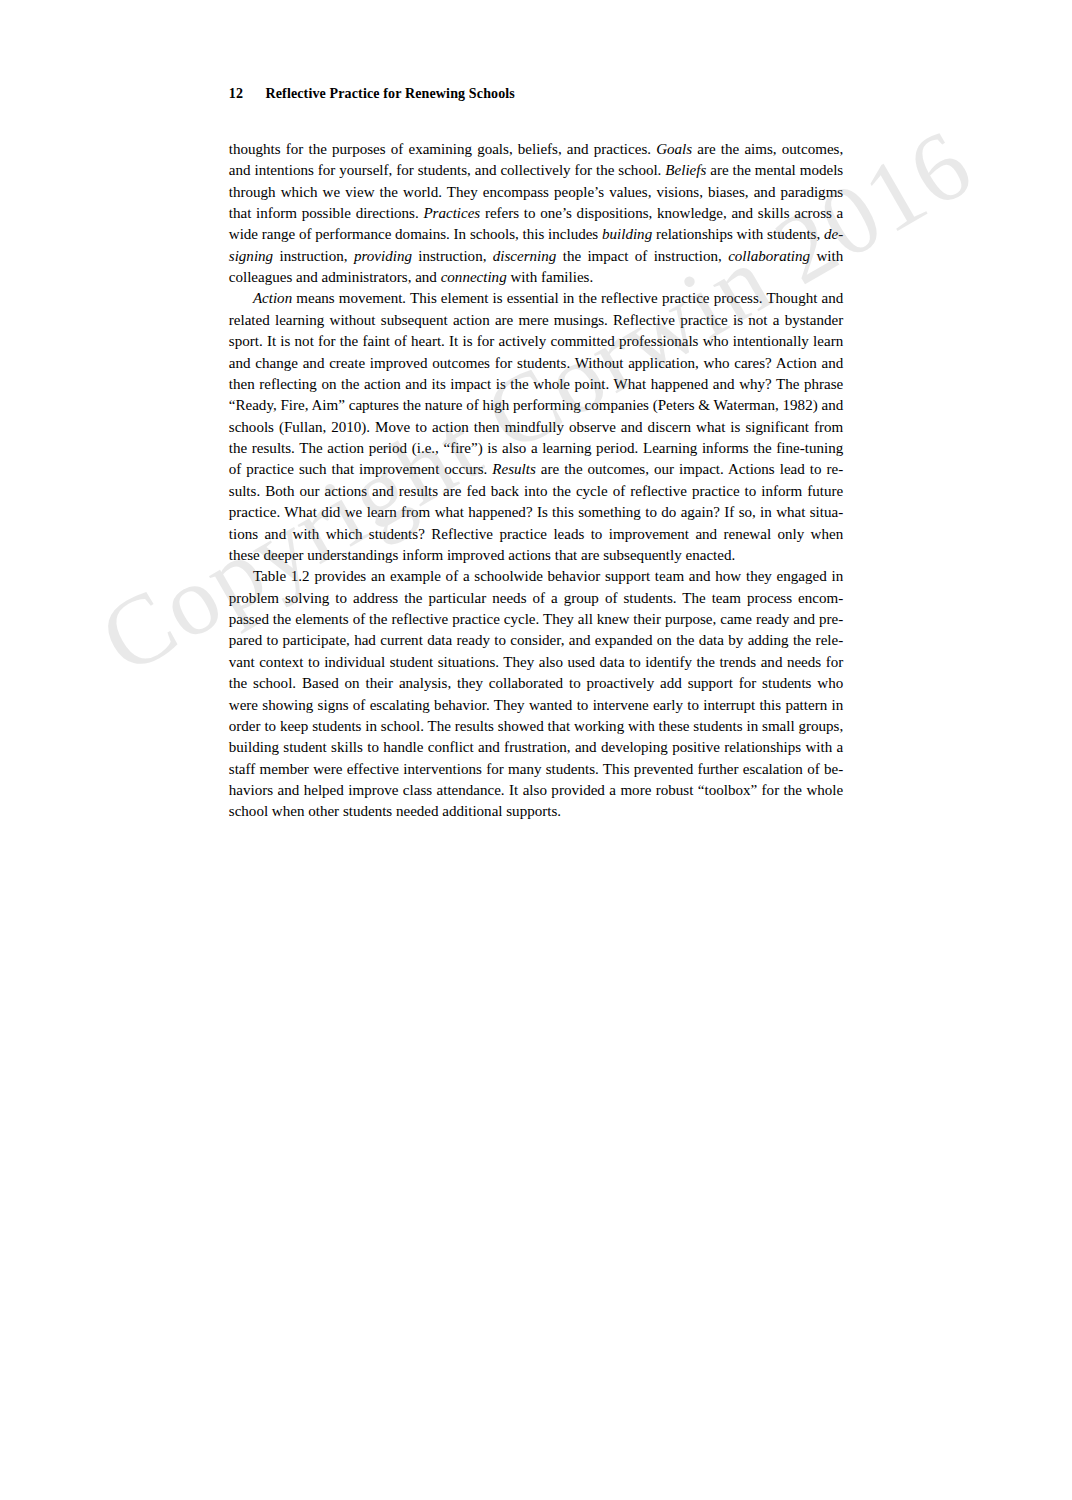Copyright Corwin 2016
12 Reflective Practice for Renewing Schools
thoughts for the purposes of examining goals, beliefs, and practices. Goals are the aims, outcomes, and intentions for yourself, for students, and collectively for the school. Beliefs are the mental models through which we view the world. They encompass people’s values, visions, biases, and paradigms that inform possible directions. Practices refers to one’s dispositions, knowledge, and skills across a wide range of performance domains. In schools, this includes building relationships with students, designing instruction, providing instruction, discerning the impact of instruction, collaborating with colleagues and administrators, and connecting with families.
Action means movement. This element is essential in the reflective practice process. Thought and related learning without subsequent action are mere musings. Reflective practice is not a bystander sport. It is not for the faint of heart. It is for actively committed professionals who intentionally learn and change and create improved outcomes for students. Without application, who cares? Action and then reflecting on the action and its impact is the whole point. What happened and why? The phrase “Ready, Fire, Aim” captures the nature of high performing companies (Peters & Waterman, 1982) and schools (Fullan, 2010). Move to action then mindfully observe and discern what is significant from the results. The action period (i.e., “fire”) is also a learning period. Learning informs the fine-tuning of practice such that improvement occurs. Results are the outcomes, our impact. Actions lead to results. Both our actions and results are fed back into the cycle of reflective practice to inform future practice. What did we learn from what happened? Is this something to do again? If so, in what situations and with which students? Reflective practice leads to improvement and renewal only when these deeper understandings inform improved actions that are subsequently enacted.
Table 1.2 provides an example of a schoolwide behavior support team and how they engaged in problem solving to address the particular needs of a group of students. The team process encompassed the elements of the reflective practice cycle. They all knew their purpose, came ready and prepared to participate, had current data ready to consider, and expanded on the data by adding the relevant context to individual student situations. They also used data to identify the trends and needs for the school. Based on their analysis, they collaborated to proactively add support for students who were showing signs of escalating behavior. They wanted to intervene early to interrupt this pattern in order to keep students in school. The results showed that working with these students in small groups, building student skills to handle conflict and frustration, and developing positive relationships with a staff member were effective interventions for many students. This prevented further escalation of behaviors and helped improve class attendance. It also provided a more robust “toolbox” for the whole school when other students needed additional supports.